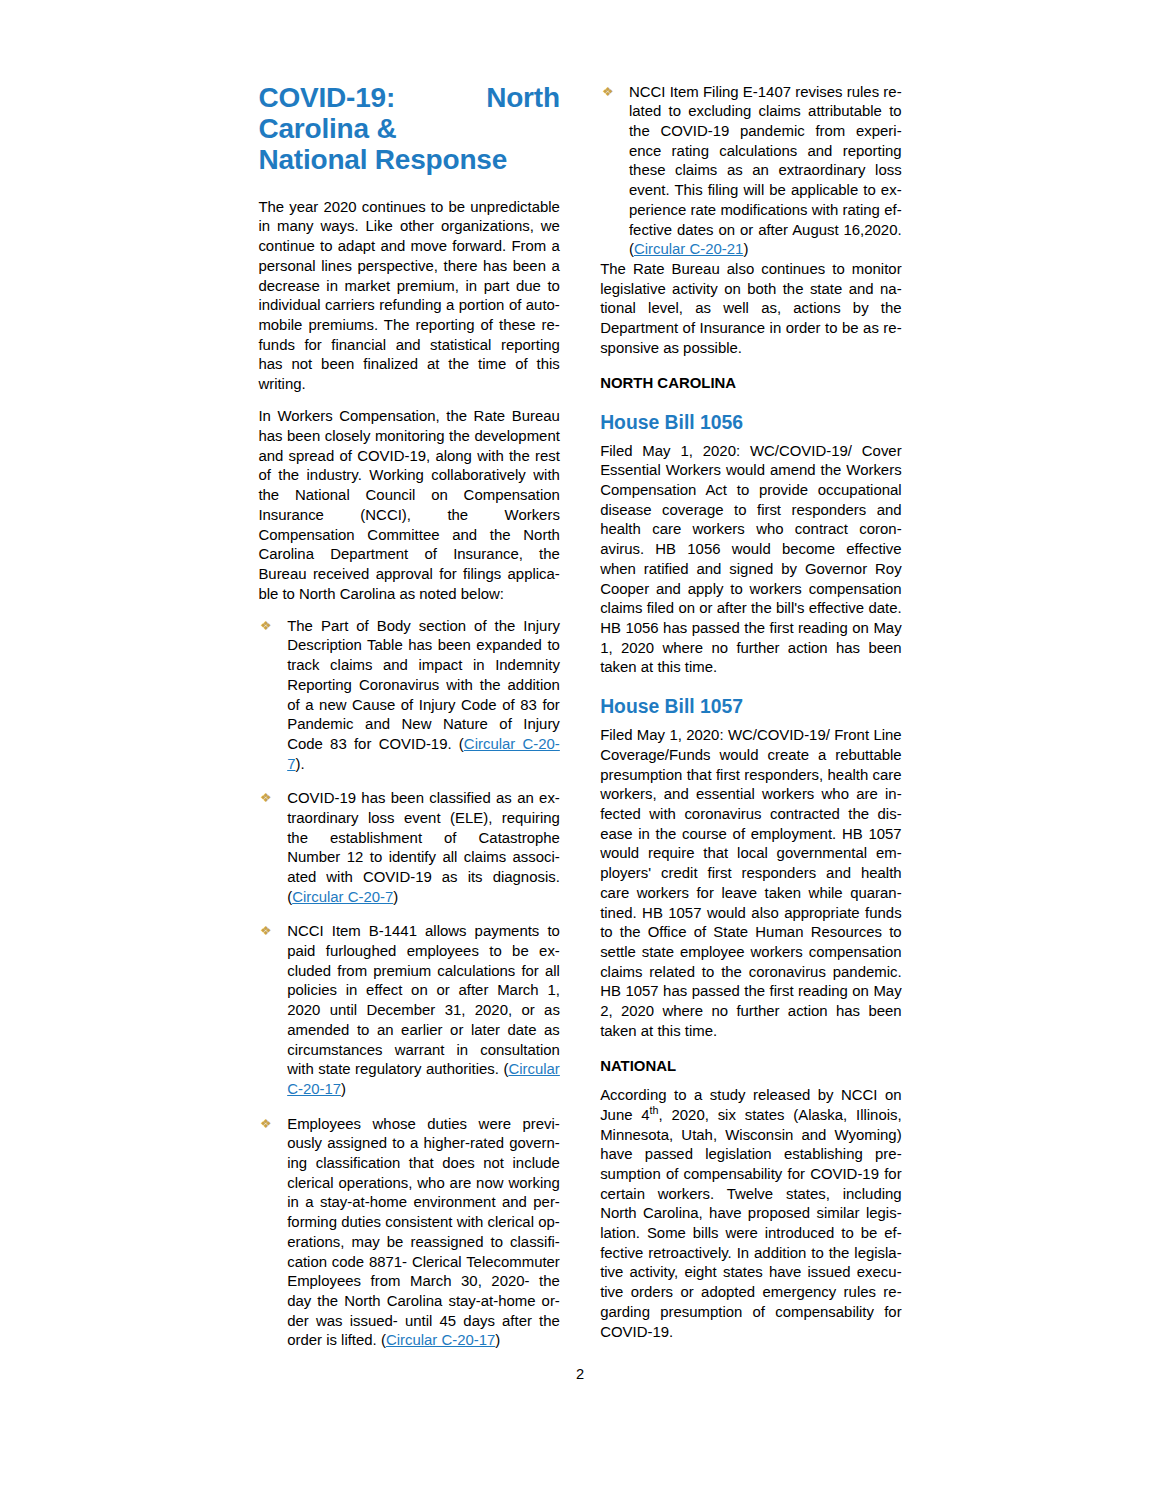COVID-19: North Carolina &
National Response
The year 2020 continues to be unpredictable in many ways. Like other organizations, we continue to adapt and move forward. From a personal lines perspective, there has been a decrease in market premium, in part due to individual carriers refunding a portion of automobile premiums. The reporting of these refunds for financial and statistical reporting has not been finalized at the time of this writing.
In Workers Compensation, the Rate Bureau has been closely monitoring the development and spread of COVID-19, along with the rest of the industry. Working collaboratively with the National Council on Compensation Insurance (NCCI), the Workers Compensation Committee and the North Carolina Department of Insurance, the Bureau received approval for filings applicable to North Carolina as noted below:
The Part of Body section of the Injury Description Table has been expanded to track claims and impact in Indemnity Reporting Coronavirus with the addition of a new Cause of Injury Code of 83 for Pandemic and New Nature of Injury Code 83 for COVID-19. (Circular C-20-7).
COVID-19 has been classified as an extraordinary loss event (ELE), requiring the establishment of Catastrophe Number 12 to identify all claims associated with COVID-19 as its diagnosis. (Circular C-20-7)
NCCI Item B-1441 allows payments to paid furloughed employees to be excluded from premium calculations for all policies in effect on or after March 1, 2020 until December 31, 2020, or as amended to an earlier or later date as circumstances warrant in consultation with state regulatory authorities. (Circular C-20-17)
Employees whose duties were previously assigned to a higher-rated governing classification that does not include clerical operations, who are now working in a stay-at-home environment and performing duties consistent with clerical operations, may be reassigned to classification code 8871- Clerical Telecommuter Employees from March 30, 2020- the day the North Carolina stay-at-home order was issued- until 45 days after the order is lifted. (Circular C-20-17)
NCCI Item Filing E-1407 revises rules related to excluding claims attributable to the COVID-19 pandemic from experience rating calculations and reporting these claims as an extraordinary loss event. This filing will be applicable to experience rate modifications with rating effective dates on or after August 16,2020. (Circular C-20-21)
The Rate Bureau also continues to monitor legislative activity on both the state and national level, as well as, actions by the Department of Insurance in order to be as responsive as possible.
NORTH CAROLINA
House Bill 1056
Filed May 1, 2020: WC/COVID-19/ Cover Essential Workers would amend the Workers Compensation Act to provide occupational disease coverage to first responders and health care workers who contract coronavirus. HB 1056 would become effective when ratified and signed by Governor Roy Cooper and apply to workers compensation claims filed on or after the bill's effective date. HB 1056 has passed the first reading on May 1, 2020 where no further action has been taken at this time.
House Bill 1057
Filed May 1, 2020: WC/COVID-19/ Front Line Coverage/Funds would create a rebuttable presumption that first responders, health care workers, and essential workers who are infected with coronavirus contracted the disease in the course of employment. HB 1057 would require that local governmental employers' credit first responders and health care workers for leave taken while quarantined. HB 1057 would also appropriate funds to the Office of State Human Resources to settle state employee workers compensation claims related to the coronavirus pandemic. HB 1057 has passed the first reading on May 2, 2020 where no further action has been taken at this time.
NATIONAL
According to a study released by NCCI on June 4th, 2020, six states (Alaska, Illinois, Minnesota, Utah, Wisconsin and Wyoming) have passed legislation establishing presumption of compensability for COVID-19 for certain workers. Twelve states, including North Carolina, have proposed similar legislation. Some bills were introduced to be effective retroactively. In addition to the legislative activity, eight states have issued executive orders or adopted emergency rules regarding presumption of compensability for COVID-19.
2